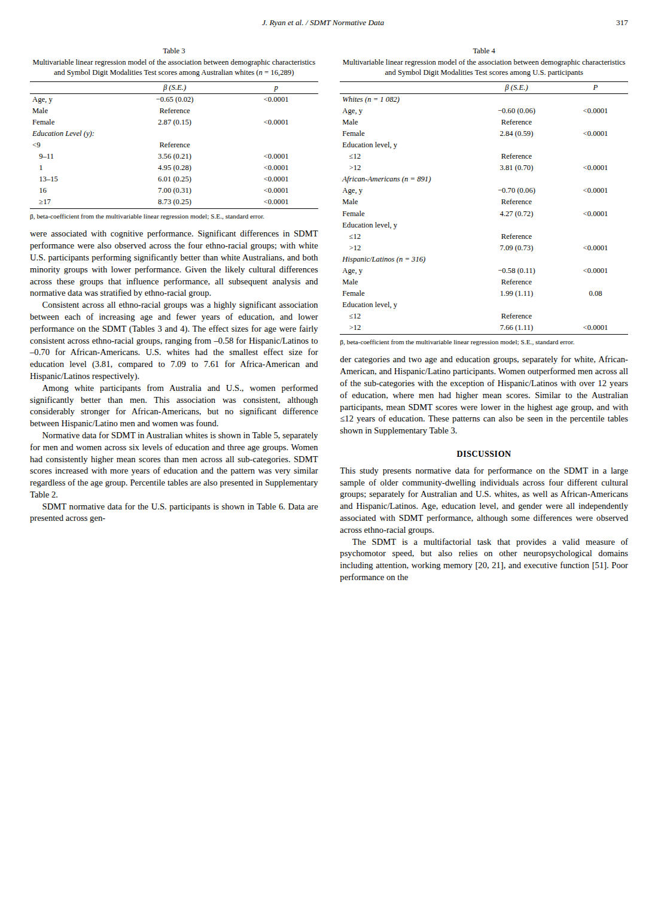317 J. Ryan et al. / SDMT Normative Data
Table 3 Multivariable linear regression model of the association between demographic characteristics and Symbol Digit Modalities Test scores among Australian whites ( n = 16,289)
| | β (S.E.) | p |
| --- | --- | --- |
| Age, y | −0.65 (0.02) | <0.0001 |
| Male | Reference | |
| Female | 2.87 (0.15) | <0.0001 |
| Education Level (y): |
| <9 | Reference | |
| 9–11 | 3.56 (0.21) | <0.0001 |
| 1 | 4.95 (0.28) | <0.0001 |
| 13–15 | 6.01 (0.25) | <0.0001 |
| 16 | 7.00 (0.31) | <0.0001 |
| ≥17 | 8.73 (0.25) | <0.0001 |
β, beta-coefficient from the multivariable linear regression model; S.E., standard error.
were associated with cognitive performance. Significant differences in SDMT performance were also observed across the four ethno-racial groups; with white U.S. participants performing significantly better than white Australians, and both minority groups with lower performance. Given the likely cultural differences across these groups that influence performance, all subsequent analysis and normative data was stratified by ethno-racial group.
Consistent across all ethno-racial groups was a highly significant association between each of increasing age and fewer years of education, and lower performance on the SDMT (Tables 3 and 4). The effect sizes for age were fairly consistent across ethno-racial groups, ranging from –0.58 for Hispanic/Latinos to –0.70 for African-Americans. U.S. whites had the smallest effect size for education level (3.81, compared to 7.09 to 7.61 for Africa-American and Hispanic/Latinos respectively).
Among white participants from Australia and U.S., women performed significantly better than men. This association was consistent, although considerably stronger for African-Americans, but no significant difference between Hispanic/Latino men and women was found.
Normative data for SDMT in Australian whites is shown in Table 5, separately for men and women across six levels of education and three age groups. Women had consistently higher mean scores than men across all sub-categories. SDMT scores increased with more years of education and the pattern was very similar regardless of the age group. Percentile tables are also presented in Supplementary Table 2.
SDMT normative data for the U.S. participants is shown in Table 6. Data are presented across gen-
Table 4 Multivariable linear regression model of the association between demographic characteristics and Symbol Digit Modalities Test scores among U.S. participants
| | β (S.E.) | P |
| --- | --- | --- |
| Whites (n = 1 082) |
| Age, y | −0.60 (0.06) | <0.0001 |
| Male | Reference | |
| Female | 2.84 (0.59) | <0.0001 |
| Education level, y | | |
| ≤12 | Reference | |
| >12 | 3.81 (0.70) | <0.0001 |
| African-Americans (n = 891) |
| Age, y | −0.70 (0.06) | <0.0001 |
| Male | Reference | |
| Female | 4.27 (0.72) | <0.0001 |
| Education level, y | | |
| ≤12 | Reference | |
| >12 | 7.09 (0.73) | <0.0001 |
| Hispanic/Latinos (n = 316) |
| Age, y | −0.58 (0.11) | <0.0001 |
| Male | Reference | |
| Female | 1.99 (1.11) | 0.08 |
| Education level, y | | |
| ≤12 | Reference | |
| >12 | 7.66 (1.11) | <0.0001 |
β, beta-coefficient from the multivariable linear regression model; S.E., standard error.
der categories and two age and education groups, separately for white, African-American, and Hispanic/Latino participants. Women outperformed men across all of the sub-categories with the exception of Hispanic/Latinos with over 12 years of education, where men had higher mean scores. Similar to the Australian participants, mean SDMT scores were lower in the highest age group, and with ≤12 years of education. These patterns can also be seen in the percentile tables shown in Supplementary Table 3.
DISCUSSION
This study presents normative data for performance on the SDMT in a large sample of older community-dwelling individuals across four different cultural groups; separately for Australian and U.S. whites, as well as African-Americans and Hispanic/Latinos. Age, education level, and gender were all independently associated with SDMT performance, although some differences were observed across ethno-racial groups.
The SDMT is a multifactorial task that provides a valid measure of psychomotor speed, but also relies on other neuropsychological domains including attention, working memory [20, 21], and executive function [51]. Poor performance on the